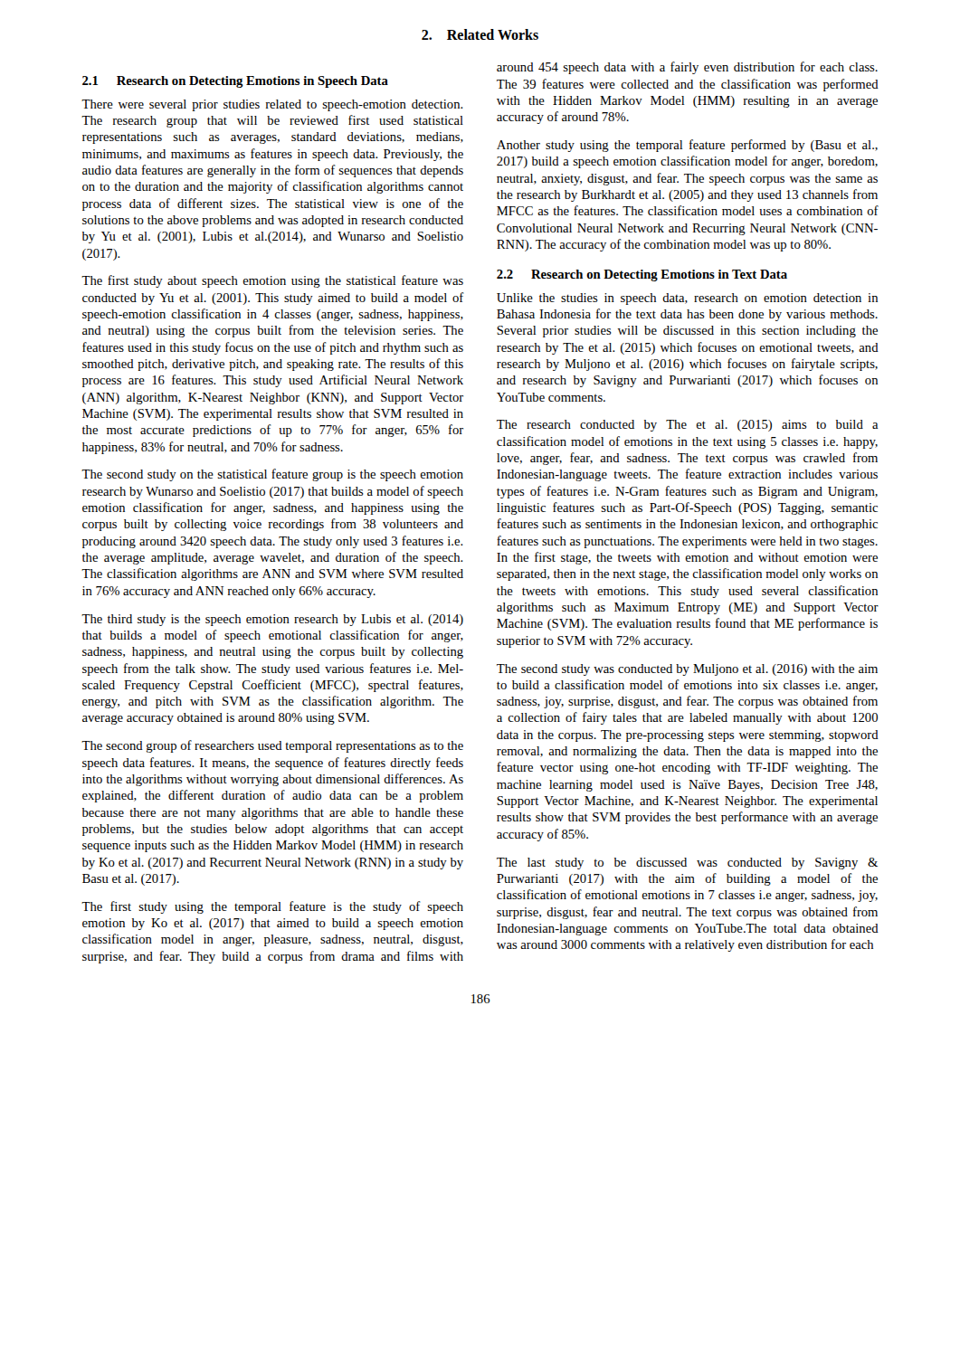2. Related Works
2.1 Research on Detecting Emotions in Speech Data
There were several prior studies related to speech-emotion detection. The research group that will be reviewed first used statistical representations such as averages, standard deviations, medians, minimums, and maximums as features in speech data. Previously, the audio data features are generally in the form of sequences that depends on to the duration and the majority of classification algorithms cannot process data of different sizes. The statistical view is one of the solutions to the above problems and was adopted in research conducted by Yu et al. (2001), Lubis et al.(2014), and Wunarso and Soelistio (2017).
The first study about speech emotion using the statistical feature was conducted by Yu et al. (2001). This study aimed to build a model of speech-emotion classification in 4 classes (anger, sadness, happiness, and neutral) using the corpus built from the television series. The features used in this study focus on the use of pitch and rhythm such as smoothed pitch, derivative pitch, and speaking rate. The results of this process are 16 features. This study used Artificial Neural Network (ANN) algorithm, K-Nearest Neighbor (KNN), and Support Vector Machine (SVM). The experimental results show that SVM resulted in the most accurate predictions of up to 77% for anger, 65% for happiness, 83% for neutral, and 70% for sadness.
The second study on the statistical feature group is the speech emotion research by Wunarso and Soelistio (2017) that builds a model of speech emotion classification for anger, sadness, and happiness using the corpus built by collecting voice recordings from 38 volunteers and producing around 3420 speech data. The study only used 3 features i.e. the average amplitude, average wavelet, and duration of the speech. The classification algorithms are ANN and SVM where SVM resulted in 76% accuracy and ANN reached only 66% accuracy.
The third study is the speech emotion research by Lubis et al. (2014) that builds a model of speech emotional classification for anger, sadness, happiness, and neutral using the corpus built by collecting speech from the talk show. The study used various features i.e. Mel-scaled Frequency Cepstral Coefficient (MFCC), spectral features, energy, and pitch with SVM as the classification algorithm. The average accuracy obtained is around 80% using SVM.
The second group of researchers used temporal representations as to the speech data features. It means, the sequence of features directly feeds into the algorithms without worrying about dimensional differences. As explained, the different duration of audio data can be a problem because there are not many algorithms that are able to handle these problems, but the studies below adopt algorithms that can accept sequence inputs such as the Hidden Markov Model (HMM) in research by Ko et al. (2017) and Recurrent Neural Network (RNN) in a study by Basu et al. (2017).
The first study using the temporal feature is the study of speech emotion by Ko et al. (2017) that aimed to build a speech emotion classification model in anger, pleasure, sadness, neutral, disgust, surprise, and fear. They build a corpus from drama and films with around 454 speech data with a fairly even distribution for each class. The 39 features were collected and the classification was performed with the Hidden Markov Model (HMM) resulting in an average accuracy of around 78%.
Another study using the temporal feature performed by (Basu et al., 2017) build a speech emotion classification model for anger, boredom, neutral, anxiety, disgust, and fear. The speech corpus was the same as the research by Burkhardt et al. (2005) and they used 13 channels from MFCC as the features. The classification model uses a combination of Convolutional Neural Network and Recurring Neural Network (CNN-RNN). The accuracy of the combination model was up to 80%.
2.2 Research on Detecting Emotions in Text Data
Unlike the studies in speech data, research on emotion detection in Bahasa Indonesia for the text data has been done by various methods. Several prior studies will be discussed in this section including the research by The et al. (2015) which focuses on emotional tweets, and research by Muljono et al. (2016) which focuses on fairytale scripts, and research by Savigny and Purwarianti (2017) which focuses on YouTube comments.
The research conducted by The et al. (2015) aims to build a classification model of emotions in the text using 5 classes i.e. happy, love, anger, fear, and sadness. The text corpus was crawled from Indonesian-language tweets. The feature extraction includes various types of features i.e. N-Gram features such as Bigram and Unigram, linguistic features such as Part-Of-Speech (POS) Tagging, semantic features such as sentiments in the Indonesian lexicon, and orthographic features such as punctuations. The experiments were held in two stages. In the first stage, the tweets with emotion and without emotion were separated, then in the next stage, the classification model only works on the tweets with emotions. This study used several classification algorithms such as Maximum Entropy (ME) and Support Vector Machine (SVM). The evaluation results found that ME performance is superior to SVM with 72% accuracy.
The second study was conducted by Muljono et al. (2016) with the aim to build a classification model of emotions into six classes i.e. anger, sadness, joy, surprise, disgust, and fear. The corpus was obtained from a collection of fairy tales that are labeled manually with about 1200 data in the corpus. The pre-processing steps were stemming, stopword removal, and normalizing the data. Then the data is mapped into the feature vector using one-hot encoding with TF-IDF weighting. The machine learning model used is Naïve Bayes, Decision Tree J48, Support Vector Machine, and K-Nearest Neighbor. The experimental results show that SVM provides the best performance with an average accuracy of 85%.
The last study to be discussed was conducted by Savigny & Purwarianti (2017) with the aim of building a model of the classification of emotional emotions in 7 classes i.e anger, sadness, joy, surprise, disgust, fear and neutral. The text corpus was obtained from Indonesian-language comments on YouTube.The total data obtained was around 3000 comments with a relatively even distribution for each
186